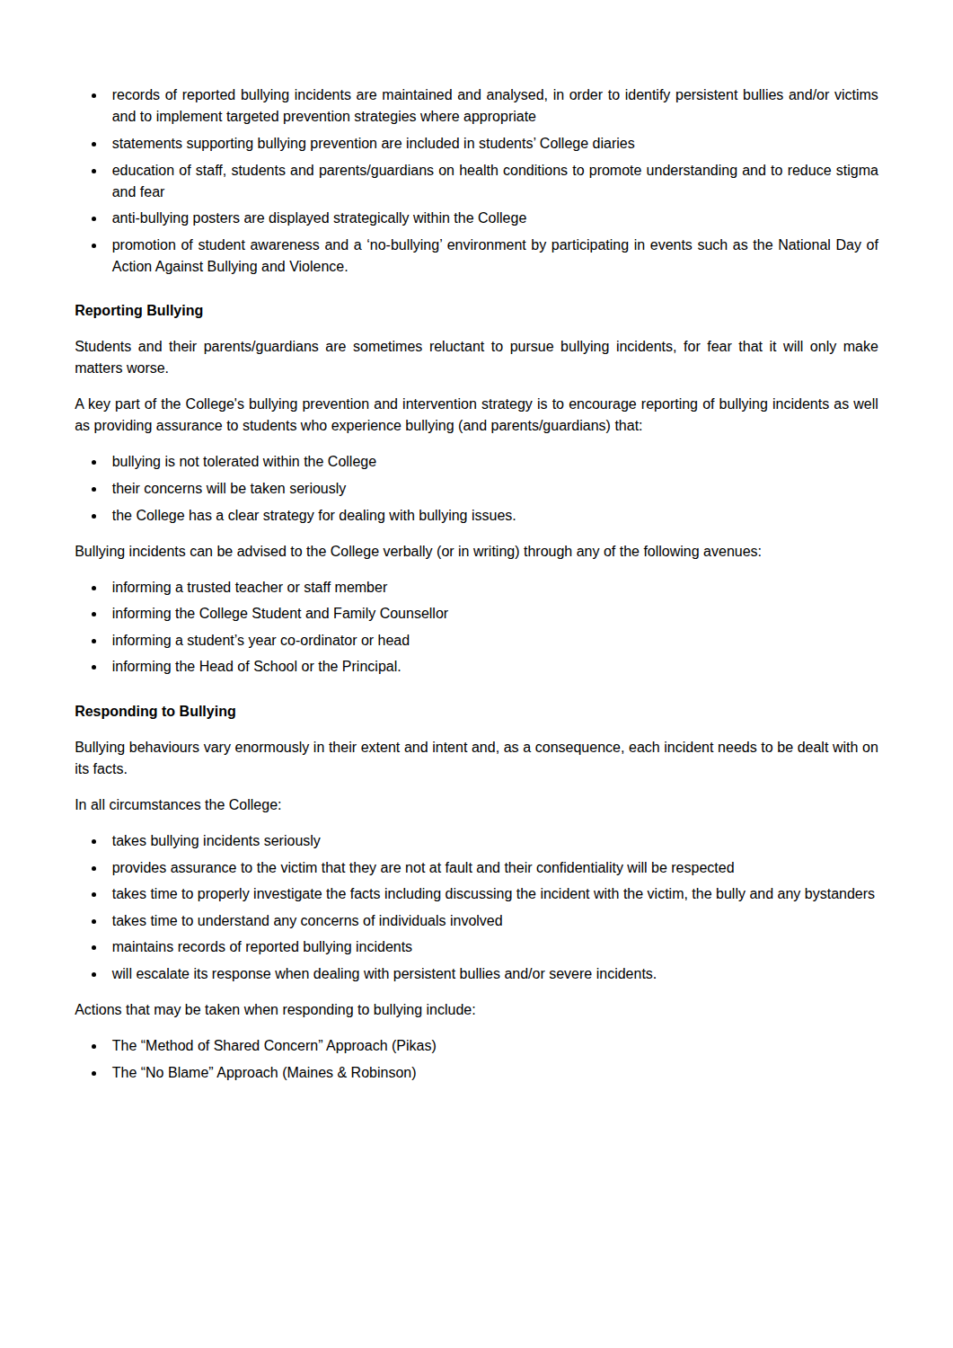records of reported bullying incidents are maintained and analysed, in order to identify persistent bullies and/or victims and to implement targeted prevention strategies where appropriate
statements supporting bullying prevention are included in students’ College diaries
education of staff, students and parents/guardians on health conditions to promote understanding and to reduce stigma and fear
anti-bullying posters are displayed strategically within the College
promotion of student awareness and a ‘no-bullying’ environment by participating in events such as the National Day of Action Against Bullying and Violence.
Reporting Bullying
Students and their parents/guardians are sometimes reluctant to pursue bullying incidents, for fear that it will only make matters worse.
A key part of the College's bullying prevention and intervention strategy is to encourage reporting of bullying incidents as well as providing assurance to students who experience bullying (and parents/guardians) that:
bullying is not tolerated within the College
their concerns will be taken seriously
the College has a clear strategy for dealing with bullying issues.
Bullying incidents can be advised to the College verbally (or in writing) through any of the following avenues:
informing a trusted teacher or staff member
informing the College Student and Family Counsellor
informing a student’s year co-ordinator or head
informing the Head of School or the Principal.
Responding to Bullying
Bullying behaviours vary enormously in their extent and intent and, as a consequence, each incident needs to be dealt with on its facts.
In all circumstances the College:
takes bullying incidents seriously
provides assurance to the victim that they are not at fault and their confidentiality will be respected
takes time to properly investigate the facts including discussing the incident with the victim, the bully and any bystanders
takes time to understand any concerns of individuals involved
maintains records of reported bullying incidents
will escalate its response when dealing with persistent bullies and/or severe incidents.
Actions that may be taken when responding to bullying include:
The “Method of Shared Concern” Approach (Pikas)
The “No Blame” Approach (Maines & Robinson)